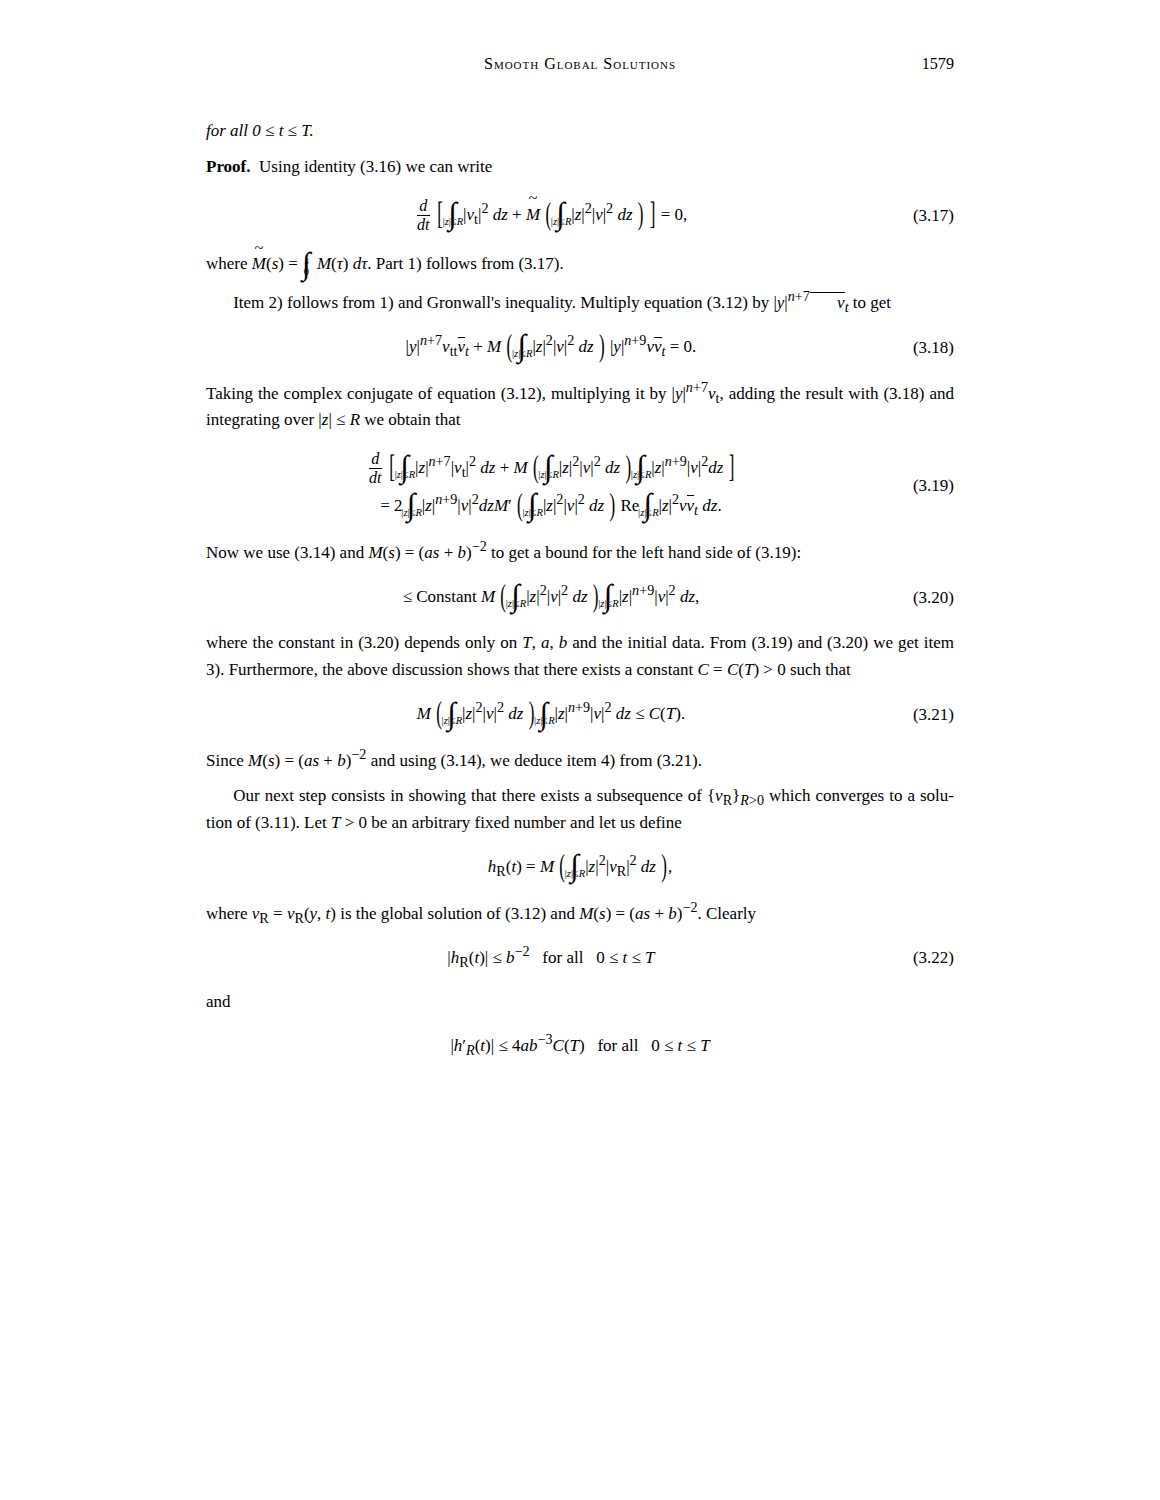Smooth Global Solutions 1579
for all 0 ≤ t ≤ T.
Proof. Using identity (3.16) we can write
ddt [ ∫|z|≤R |vt|2 dz + M ( ∫|z|≤R |z|2|v|2 dz ) ] = 0,
(3.17)
where M(s) = ∫0 s M(τ) dτ. Part 1) follows from (3.17).
Item 2) follows from 1) and Gronwall's inequality. Multiply equation (3.12) by |y|n+7vt to get
|y|n+7vtt vt + M ( ∫|z|≤R |z|2|v|2 dz ) |y|n+9vvt = 0.
(3.18)
Taking the complex conjugate of equation (3.12), multiplying it by |y|n+7vt, adding the result with (3.18) and integrating over |z| ≤ R we obtain that
ddt [ ∫|z|≤R |z|n+7|vt|2 dz + M ( ∫|z|≤R |z|2|v|2 dz ) ∫|z|≤R |z|n+9|v|2dz ] = 2 ∫|z|≤R |z|n+9|v|2dz M′ ( ∫|z|≤R |z|2|v|2 dz ) Re ∫|z|≤R |z|2vvt dz.
(3.19)
Now we use (3.14) and M(s) = (as + b)−2 to get a bound for the left hand side of (3.19):
≤ Constant M ( ∫|z|≤R |z|2|v|2 dz ) ∫|z|≤R |z|n+9|v|2 dz,
(3.20)
where the constant in (3.20) depends only on T, a, b and the initial data. From (3.19) and (3.20) we get item 3). Furthermore, the above discussion shows that there exists a constant C = C(T) > 0 such that
M ( ∫|z|≤R |z|2|v|2 dz ) ∫|z|≤R |z|n+9|v|2 dz ≤ C(T).
(3.21)
Since M(s) = (as + b)−2 and using (3.14), we deduce item 4) from (3.21).
Our next step consists in showing that there exists a subsequence of {vR}R>0 which converges to a solution of (3.11). Let T > 0 be an arbitrary fixed number and let us define
hR(t) = M ( ∫|z|≤R |z|2|vR|2 dz ),
where vR = vR(y, t) is the global solution of (3.12) and M(s) = (as + b)−2. Clearly
|hR(t)| ≤ b−2 for all 0 ≤ t ≤ T
(3.22)
and
|h′R(t)| ≤ 4ab−3C(T) for all 0 ≤ t ≤ T